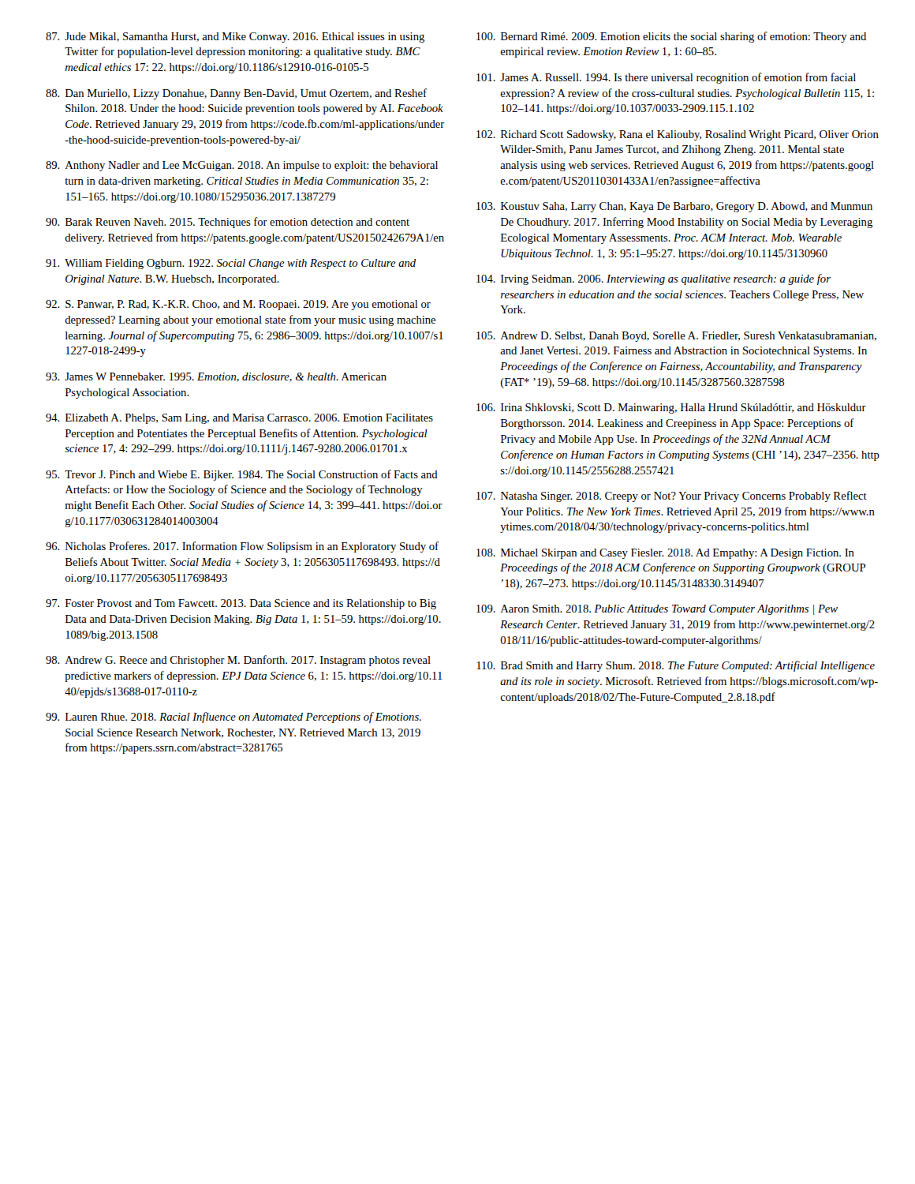Jude Mikal, Samantha Hurst, and Mike Conway. 2016. Ethical issues in using Twitter for population-level depression monitoring: a qualitative study. BMC medical ethics 17: 22. https://doi.org/10.1186/s12910-016-0105-5
Dan Muriello, Lizzy Donahue, Danny Ben-David, Umut Ozertem, and Reshef Shilon. 2018. Under the hood: Suicide prevention tools powered by AI. Facebook Code. Retrieved January 29, 2019 from https://code.fb.com/ml-applications/under-the-hood-suicide-prevention-tools-powered-by-ai/
Anthony Nadler and Lee McGuigan. 2018. An impulse to exploit: the behavioral turn in data-driven marketing. Critical Studies in Media Communication 35, 2: 151–165. https://doi.org/10.1080/15295036.2017.1387279
Barak Reuven Naveh. 2015. Techniques for emotion detection and content delivery. Retrieved from https://patents.google.com/patent/US20150242679A1/en
William Fielding Ogburn. 1922. Social Change with Respect to Culture and Original Nature. B.W. Huebsch, Incorporated.
S. Panwar, P. Rad, K.-K.R. Choo, and M. Roopaei. 2019. Are you emotional or depressed? Learning about your emotional state from your music using machine learning. Journal of Supercomputing 75, 6: 2986–3009. https://doi.org/10.1007/s11227-018-2499-y
James W Pennebaker. 1995. Emotion, disclosure, & health. American Psychological Association.
Elizabeth A. Phelps, Sam Ling, and Marisa Carrasco. 2006. Emotion Facilitates Perception and Potentiates the Perceptual Benefits of Attention. Psychological science 17, 4: 292–299. https://doi.org/10.1111/j.1467-9280.2006.01701.x
Trevor J. Pinch and Wiebe E. Bijker. 1984. The Social Construction of Facts and Artefacts: or How the Sociology of Science and the Sociology of Technology might Benefit Each Other. Social Studies of Science 14, 3: 399–441. https://doi.org/10.1177/030631284014003004
Nicholas Proferes. 2017. Information Flow Solipsism in an Exploratory Study of Beliefs About Twitter. Social Media + Society 3, 1: 2056305117698493. https://doi.org/10.1177/2056305117698493
Foster Provost and Tom Fawcett. 2013. Data Science and its Relationship to Big Data and Data-Driven Decision Making. Big Data 1, 1: 51–59. https://doi.org/10.1089/big.2013.1508
Andrew G. Reece and Christopher M. Danforth. 2017. Instagram photos reveal predictive markers of depression. EPJ Data Science 6, 1: 15. https://doi.org/10.1140/epjds/s13688-017-0110-z
Lauren Rhue. 2018. Racial Influence on Automated Perceptions of Emotions. Social Science Research Network, Rochester, NY. Retrieved March 13, 2019 from https://papers.ssrn.com/abstract=3281765
Bernard Rimé. 2009. Emotion elicits the social sharing of emotion: Theory and empirical review. Emotion Review 1, 1: 60–85.
James A. Russell. 1994. Is there universal recognition of emotion from facial expression? A review of the cross-cultural studies. Psychological Bulletin 115, 1: 102–141. https://doi.org/10.1037/0033-2909.115.1.102
Richard Scott Sadowsky, Rana el Kaliouby, Rosalind Wright Picard, Oliver Orion Wilder-Smith, Panu James Turcot, and Zhihong Zheng. 2011. Mental state analysis using web services. Retrieved August 6, 2019 from https://patents.google.com/patent/US20110301433A1/en?assignee=affectiva
Koustuv Saha, Larry Chan, Kaya De Barbaro, Gregory D. Abowd, and Munmun De Choudhury. 2017. Inferring Mood Instability on Social Media by Leveraging Ecological Momentary Assessments. Proc. ACM Interact. Mob. Wearable Ubiquitous Technol. 1, 3: 95:1–95:27. https://doi.org/10.1145/3130960
Irving Seidman. 2006. Interviewing as qualitative research: a guide for researchers in education and the social sciences. Teachers College Press, New York.
Andrew D. Selbst, Danah Boyd, Sorelle A. Friedler, Suresh Venkatasubramanian, and Janet Vertesi. 2019. Fairness and Abstraction in Sociotechnical Systems. In Proceedings of the Conference on Fairness, Accountability, and Transparency (FAT* ’19), 59–68. https://doi.org/10.1145/3287560.3287598
Irina Shklovski, Scott D. Mainwaring, Halla Hrund Skúladóttir, and Höskuldur Borgthorsson. 2014. Leakiness and Creepiness in App Space: Perceptions of Privacy and Mobile App Use. In Proceedings of the 32Nd Annual ACM Conference on Human Factors in Computing Systems (CHI ’14), 2347–2356. https://doi.org/10.1145/2556288.2557421
Natasha Singer. 2018. Creepy or Not? Your Privacy Concerns Probably Reflect Your Politics. The New York Times. Retrieved April 25, 2019 from https://www.nytimes.com/2018/04/30/technology/privacy-concerns-politics.html
Michael Skirpan and Casey Fiesler. 2018. Ad Empathy: A Design Fiction. In Proceedings of the 2018 ACM Conference on Supporting Groupwork (GROUP ’18), 267–273. https://doi.org/10.1145/3148330.3149407
Aaron Smith. 2018. Public Attitudes Toward Computer Algorithms | Pew Research Center. Retrieved January 31, 2019 from http://www.pewinternet.org/2018/11/16/public-attitudes-toward-computer-algorithms/
Brad Smith and Harry Shum. 2018. The Future Computed: Artificial Intelligence and its role in society. Microsoft. Retrieved from https://blogs.microsoft.com/wp-content/uploads/2018/02/The-Future-Computed_2.8.18.pdf